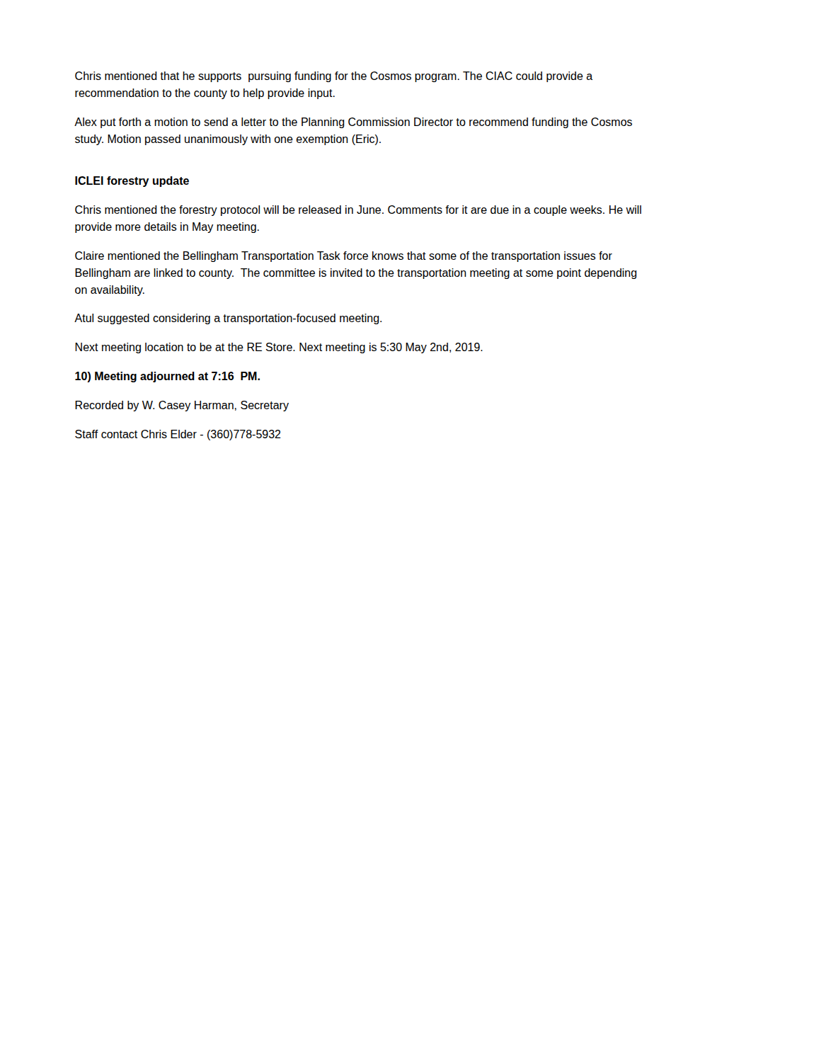Chris mentioned that he supports pursuing funding for the Cosmos program. The CIAC could provide a recommendation to the county to help provide input.
Alex put forth a motion to send a letter to the Planning Commission Director to recommend funding the Cosmos study. Motion passed unanimously with one exemption (Eric).
ICLEI forestry update
Chris mentioned the forestry protocol will be released in June. Comments for it are due in a couple weeks. He will provide more details in May meeting.
Claire mentioned the Bellingham Transportation Task force knows that some of the transportation issues for Bellingham are linked to county. The committee is invited to the transportation meeting at some point depending on availability.
Atul suggested considering a transportation-focused meeting.
Next meeting location to be at the RE Store. Next meeting is 5:30 May 2nd, 2019.
10) Meeting adjourned at 7:16 PM.
Recorded by W. Casey Harman, Secretary
Staff contact Chris Elder - (360)778-5932